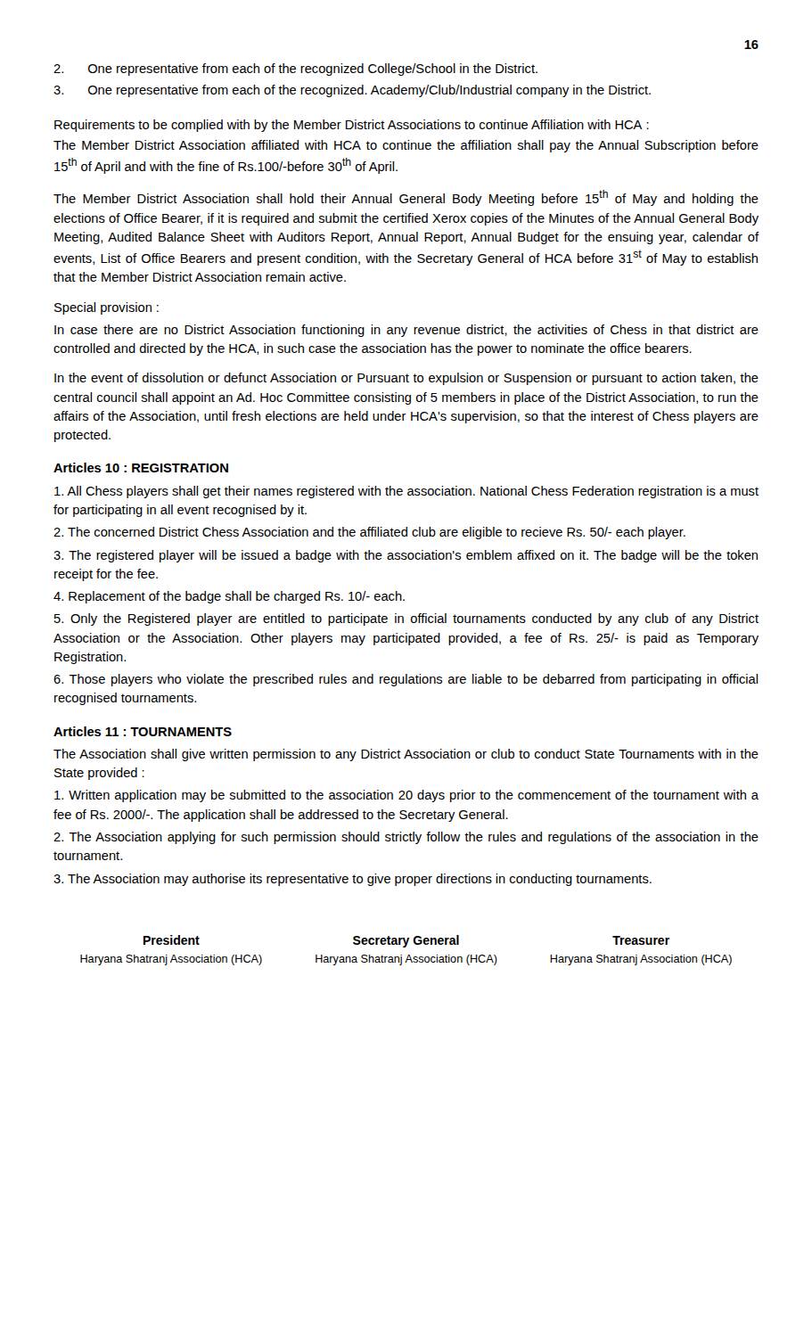16
2. One representative from each of the recognized College/School in the District.
3. One representative from each of the recognized. Academy/Club/Industrial company in the District.
Requirements to be complied with by the Member District Associations to continue Affiliation with HCA :
The Member District Association affiliated with HCA to continue the affiliation shall pay the Annual Subscription before 15th of April and with the fine of Rs.100/-before 30th of April.
The Member District Association shall hold their Annual General Body Meeting before 15th of May and holding the elections of Office Bearer, if it is required and submit the certified Xerox copies of the Minutes of the Annual General Body Meeting, Audited Balance Sheet with Auditors Report, Annual Report, Annual Budget for the ensuing year, calendar of events, List of Office Bearers and present condition, with the Secretary General of HCA before 31st of May to establish that the Member District Association remain active.
Special provision :
In case there are no District Association functioning in any revenue district, the activities of Chess in that district are controlled and directed by the HCA, in such case the association has the power to nominate the office bearers.
In the event of dissolution or defunct Association or Pursuant to expulsion or Suspension or pursuant to action taken, the central council shall appoint an Ad. Hoc Committee consisting of 5 members in place of the District Association, to run the affairs of the Association, until fresh elections are held under HCA's supervision, so that the interest of Chess players are protected.
Articles 10 : REGISTRATION
1. All Chess players shall get their names registered with the association. National Chess Federation registration is a must for participating in all event recognised by it.
2. The concerned District Chess Association and the affiliated club are eligible to recieve Rs. 50/- each player.
3. The registered player will be issued a badge with the association's emblem affixed on it. The badge will be the token receipt for the fee.
4. Replacement of the badge shall be charged Rs. 10/- each.
5. Only the Registered player are entitled to participate in official tournaments conducted by any club of any District Association or the Association. Other players may participated provided, a fee of Rs. 25/- is paid as Temporary Registration.
6. Those players who violate the prescribed rules and regulations are liable to be debarred from participating in official recognised tournaments.
Articles 11 : TOURNAMENTS
The Association shall give written permission to any District Association or club to conduct State Tournaments with in the State provided :
1. Written application may be submitted to the association 20 days prior to the commencement of the tournament with a fee of Rs. 2000/-. The application shall be addressed to the Secretary General.
2. The Association applying for such permission should strictly follow the rules and regulations of the association in the tournament.
3. The Association may authorise its representative to give proper directions in conducting tournaments.
President Haryana Shatranj Association (HCA)
Secretary General Haryana Shatranj Association (HCA)
Treasurer Haryana Shatranj Association (HCA)